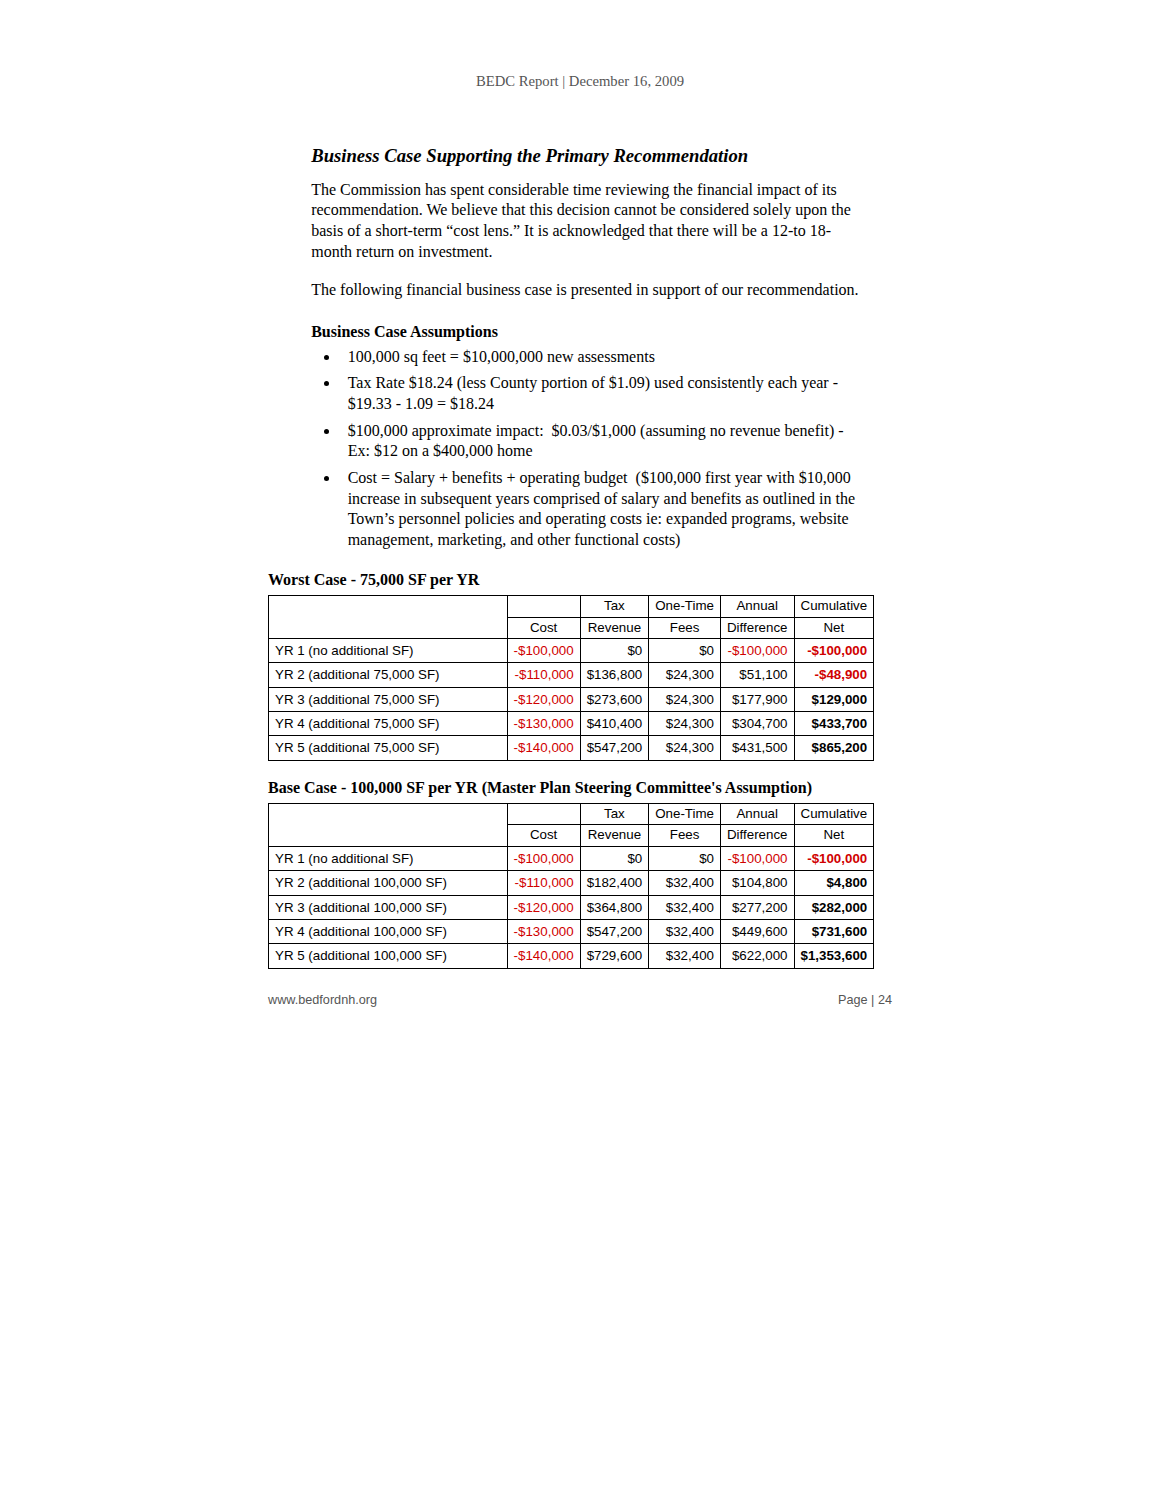BEDC Report | December 16, 2009
Business Case Supporting the Primary Recommendation
The Commission has spent considerable time reviewing the financial impact of its recommendation. We believe that this decision cannot be considered solely upon the basis of a short-term “cost lens.” It is acknowledged that there will be a 12-to 18-month return on investment.
The following financial business case is presented in support of our recommendation.
Business Case Assumptions
100,000 sq feet = $10,000,000 new assessments
Tax Rate $18.24 (less County portion of $1.09) used consistently each year - $19.33 - 1.09 = $18.24
$100,000 approximate impact: $0.03/$1,000 (assuming no revenue benefit) - Ex: $12 on a $400,000 home
Cost = Salary + benefits + operating budget ($100,000 first year with $10,000 increase in subsequent years comprised of salary and benefits as outlined in the Town’s personnel policies and operating costs ie: expanded programs, website management, marketing, and other functional costs)
Worst Case - 75,000 SF per YR
| | | Tax | One-Time | Annual | Cumulative |
| --- | --- | --- | --- | --- | --- |
| Cost | Revenue | Fees | Difference | Net |
| YR 1 (no additional SF) | -$100,000 | $0 | $0 | -$100,000 | -$100,000 |
| YR 2 (additional 75,000 SF) | -$110,000 | $136,800 | $24,300 | $51,100 | -$48,900 |
| YR 3 (additional 75,000 SF) | -$120,000 | $273,600 | $24,300 | $177,900 | $129,000 |
| YR 4 (additional 75,000 SF) | -$130,000 | $410,400 | $24,300 | $304,700 | $433,700 |
| YR 5 (additional 75,000 SF) | -$140,000 | $547,200 | $24,300 | $431,500 | $865,200 |
Base Case - 100,000 SF per YR (Master Plan Steering Committee's Assumption)
| | | Tax | One-Time | Annual | Cumulative |
| --- | --- | --- | --- | --- | --- |
| Cost | Revenue | Fees | Difference | Net |
| YR 1 (no additional SF) | -$100,000 | $0 | $0 | -$100,000 | -$100,000 |
| YR 2 (additional 100,000 SF) | -$110,000 | $182,400 | $32,400 | $104,800 | $4,800 |
| YR 3 (additional 100,000 SF) | -$120,000 | $364,800 | $32,400 | $277,200 | $282,000 |
| YR 4 (additional 100,000 SF) | -$130,000 | $547,200 | $32,400 | $449,600 | $731,600 |
| YR 5 (additional 100,000 SF) | -$140,000 | $729,600 | $32,400 | $622,000 | $1,353,600 |
www.bedfordnh.org
Page | 24